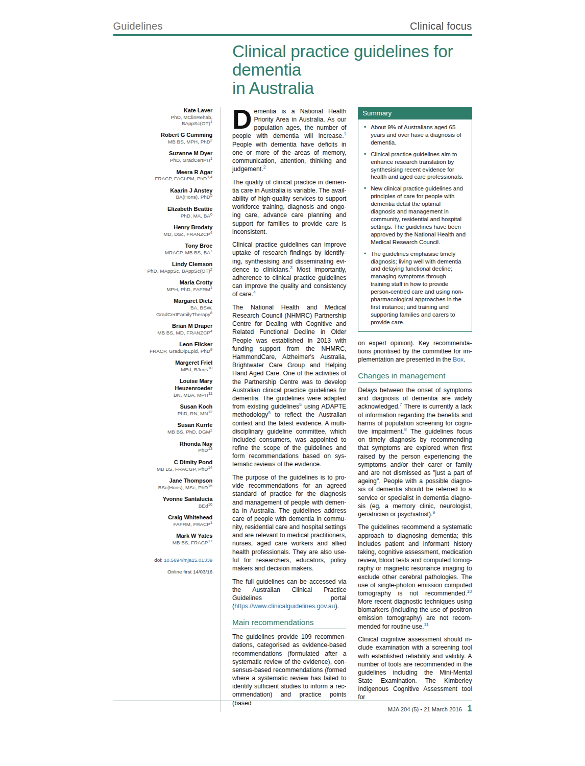Guidelines
Clinical focus
Clinical practice guidelines for dementia
in Australia
Kate Laver PhD, MClinRehab,
BAppSc(OT)1
Robert G Cumming MB BS, MPH, PhD2
Suzanne M Dyer PhD, GradCertPH1
Meera R Agar FRACP, FAChPM, PhD3,4
Kaarin J Anstey BA(Hons), PhD5
Elizabeth Beattie PhD, MA, BA6
Henry Brodaty MD, DSc, FRANZCP4
Tony Broe MRACP, MB BS, BA7
Lindy Clemson PhD, MAppSc, BAppSc(OT)2
Maria Crotty MPH, PhD, FAFRM1
Margaret Dietz BA, BSW,
GradCertFamilyTherapy8
Brian M Draper MB BS, MD, FRANZCP4
Leon Flicker FRACP, GradDipEpid, PhD9
Margeret Friel MEd, BJuris10
Louise Mary
Heuzenroeder BN, MBA, MPH11
Susan Koch PhD, RN, MN12
Susan Kurrle MB BS, PhD, DGM2
Rhonda Nay PhD13
C Dimity Pond MB BS, FRACGP, PhD14
Jane Thompson BSc(Hons), MSc, PhD15
Yvonne Santalucia BEd16
Craig Whitehead FAFRM, FRACP1
Mark W Yates MB BS, FRACP17
doi: 10.5694/mja15.01339
Online first 14/03/16
Dementia is a National Health Priority Area in Australia. As our population ages, the number of people with dementia will increase.1 People with dementia have deficits in one or more of the areas of memory, communication, attention, thinking and judgement.2
The quality of clinical practice in dementia care in Australia is variable. The availability of high-quality services to support workforce training, diagnosis and ongoing care, advance care planning and support for families to provide care is inconsistent.
Clinical practice guidelines can improve uptake of research findings by identifying, synthesising and disseminating evidence to clinicians.3 Most importantly, adherence to clinical practice guidelines can improve the quality and consistency of care.4
The National Health and Medical Research Council (NHMRC) Partnership Centre for Dealing with Cognitive and Related Functional Decline in Older People was established in 2013 with funding support from the NHMRC, HammondCare, Alzheimer's Australia, Brightwater Care Group and Helping Hand Aged Care. One of the activities of the Partnership Centre was to develop Australian clinical practice guidelines for dementia. The guidelines were adapted from existing guidelines5 using ADAPTE methodology6 to reflect the Australian context and the latest evidence. A multidisciplinary guideline committee, which included consumers, was appointed to refine the scope of the guidelines and form recommendations based on systematic reviews of the evidence.
The purpose of the guidelines is to provide recommendations for an agreed standard of practice for the diagnosis and management of people with dementia in Australia. The guidelines address care of people with dementia in community, residential care and hospital settings and are relevant to medical practitioners, nurses, aged care workers and allied health professionals. They are also useful for researchers, educators, policy makers and decision makers.
The full guidelines can be accessed via the Australian Clinical Practice Guidelines portal (https://www.clinicalguidelines.gov.au).
Main recommendations
The guidelines provide 109 recommendations, categorised as evidence-based recommendations (formulated after a systematic review of the evidence), consensus-based recommendations (formed where a systematic review has failed to identify sufficient studies to inform a recommendation) and practice points (based
Summary
About 9% of Australians aged 65 years and over have a diagnosis of dementia.
Clinical practice guidelines aim to enhance research translation by synthesising recent evidence for health and aged care professionals.
New clinical practice guidelines and principles of care for people with dementia detail the optimal diagnosis and management in community, residential and hospital settings. The guidelines have been approved by the National Health and Medical Research Council.
The guidelines emphasise timely diagnosis; living well with dementia and delaying functional decline; managing symptoms through training staff in how to provide person-centred care and using non-pharmacological approaches in the first instance; and training and supporting families and carers to provide care.
on expert opinion). Key recommendations prioritised by the committee for implementation are presented in the Box.
Changes in management
Delays between the onset of symptoms and diagnosis of dementia are widely acknowledged.7 There is currently a lack of information regarding the benefits and harms of population screening for cognitive impairment.8 The guidelines focus on timely diagnosis by recommending that symptoms are explored when first raised by the person experiencing the symptoms and/or their carer or family and are not dismissed as "just a part of ageing". People with a possible diagnosis of dementia should be referred to a service or specialist in dementia diagnosis (eg, a memory clinic, neurologist, geriatrician or psychiatrist).9
The guidelines recommend a systematic approach to diagnosing dementia; this includes patient and informant history taking, cognitive assessment, medication review, blood tests and computed tomography or magnetic resonance imaging to exclude other cerebral pathologies. The use of single-photon emission computed tomography is not recommended.10 More recent diagnostic techniques using biomarkers (including the use of positron emission tomography) are not recommended for routine use.11
Clinical cognitive assessment should include examination with a screening tool with established reliability and validity. A number of tools are recommended in the guidelines including the Mini-Mental State Examination. The Kimberley Indigenous Cognitive Assessment tool for
MJA 204 (5) • 21 March 2016 1